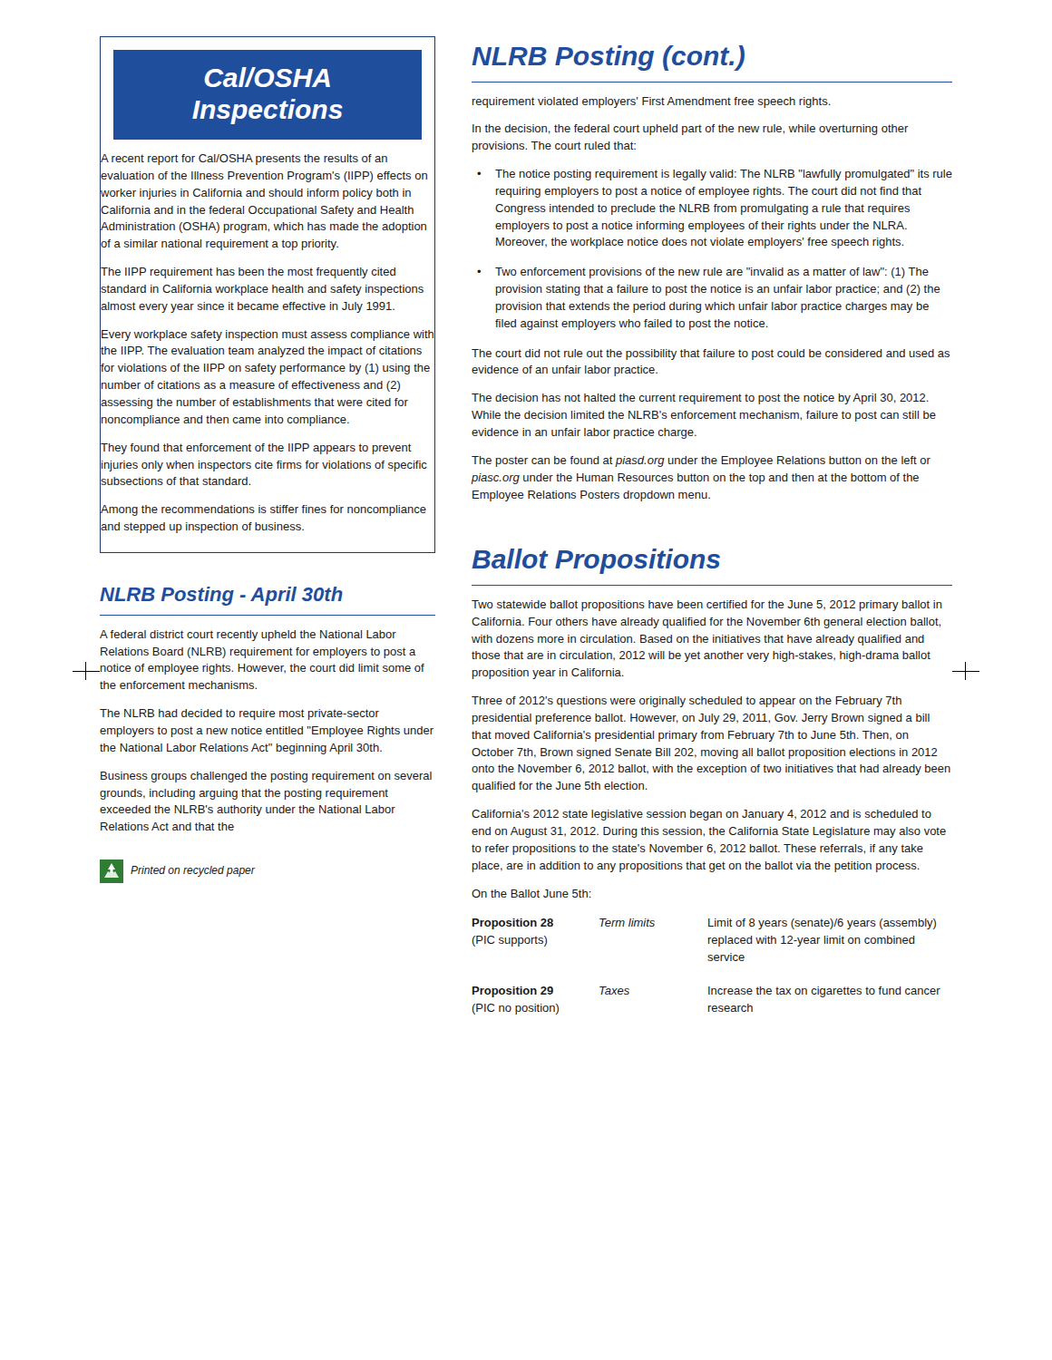Cal/OSHA
Inspections
A recent report for Cal/OSHA presents the results of an evaluation of the Illness Prevention Program's (IIPP) effects on worker injuries in California and should inform policy both in California and in the federal Occupational Safety and Health Administration (OSHA) program, which has made the adoption of a similar national requirement a top priority.
The IIPP requirement has been the most frequently cited standard in California workplace health and safety inspections almost every year since it became effective in July 1991.
Every workplace safety inspection must assess compliance with the IIPP. The evaluation team analyzed the impact of citations for violations of the IIPP on safety performance by (1) using the number of citations as a measure of effectiveness and (2) assessing the number of establishments that were cited for noncompliance and then came into compliance.
They found that enforcement of the IIPP appears to prevent injuries only when inspectors cite firms for violations of specific subsections of that standard.
Among the recommendations is stiffer fines for noncompliance and stepped up inspection of business.
NLRB Posting - April 30th
A federal district court recently upheld the National Labor Relations Board (NLRB) requirement for employers to post a notice of employee rights. However, the court did limit some of the enforcement mechanisms.
The NLRB had decided to require most private-sector employers to post a new notice entitled "Employee Rights under the National Labor Relations Act" beginning April 30th.
Business groups challenged the posting requirement on several grounds, including arguing that the posting requirement exceeded the NLRB's authority under the National Labor Relations Act and that the
Printed on recycled paper
NLRB Posting (cont.)
requirement violated employers' First Amendment free speech rights.
In the decision, the federal court upheld part of the new rule, while overturning other provisions. The court ruled that:
The notice posting requirement is legally valid: The NLRB "lawfully promulgated" its rule requiring employers to post a notice of employee rights. The court did not find that Congress intended to preclude the NLRB from promulgating a rule that requires employers to post a notice informing employees of their rights under the NLRA. Moreover, the workplace notice does not violate employers' free speech rights.
Two enforcement provisions of the new rule are "invalid as a matter of law": (1) The provision stating that a failure to post the notice is an unfair labor practice; and (2) the provision that extends the period during which unfair labor practice charges may be filed against employers who failed to post the notice.
The court did not rule out the possibility that failure to post could be considered and used as evidence of an unfair labor practice.
The decision has not halted the current requirement to post the notice by April 30, 2012. While the decision limited the NLRB's enforcement mechanism, failure to post can still be evidence in an unfair labor practice charge.
The poster can be found at piasd.org under the Employee Relations button on the left or piasc.org under the Human Resources button on the top and then at the bottom of the Employee Relations Posters dropdown menu.
Ballot Propositions
Two statewide ballot propositions have been certified for the June 5, 2012 primary ballot in California. Four others have already qualified for the November 6th general election ballot, with dozens more in circulation. Based on the initiatives that have already qualified and those that are in circulation, 2012 will be yet another very high-stakes, high-drama ballot proposition year in California.
Three of 2012's questions were originally scheduled to appear on the February 7th presidential preference ballot. However, on July 29, 2011, Gov. Jerry Brown signed a bill that moved California's presidential primary from February 7th to June 5th. Then, on October 7th, Brown signed Senate Bill 202, moving all ballot proposition elections in 2012 onto the November 6, 2012 ballot, with the exception of two initiatives that had already been qualified for the June 5th election.
California's 2012 state legislative session began on January 4, 2012 and is scheduled to end on August 31, 2012. During this session, the California State Legislature may also vote to refer propositions to the state's November 6, 2012 ballot. These referrals, if any take place, are in addition to any propositions that get on the ballot via the petition process.
On the Ballot June 5th:
| Proposition 28 (PIC supports) | Term limits | Limit of 8 years (senate)/6 years (assembly) replaced with 12-year limit on combined service |
| Proposition 29 (PIC no position) | Taxes | Increase the tax on cigarettes to fund cancer research |